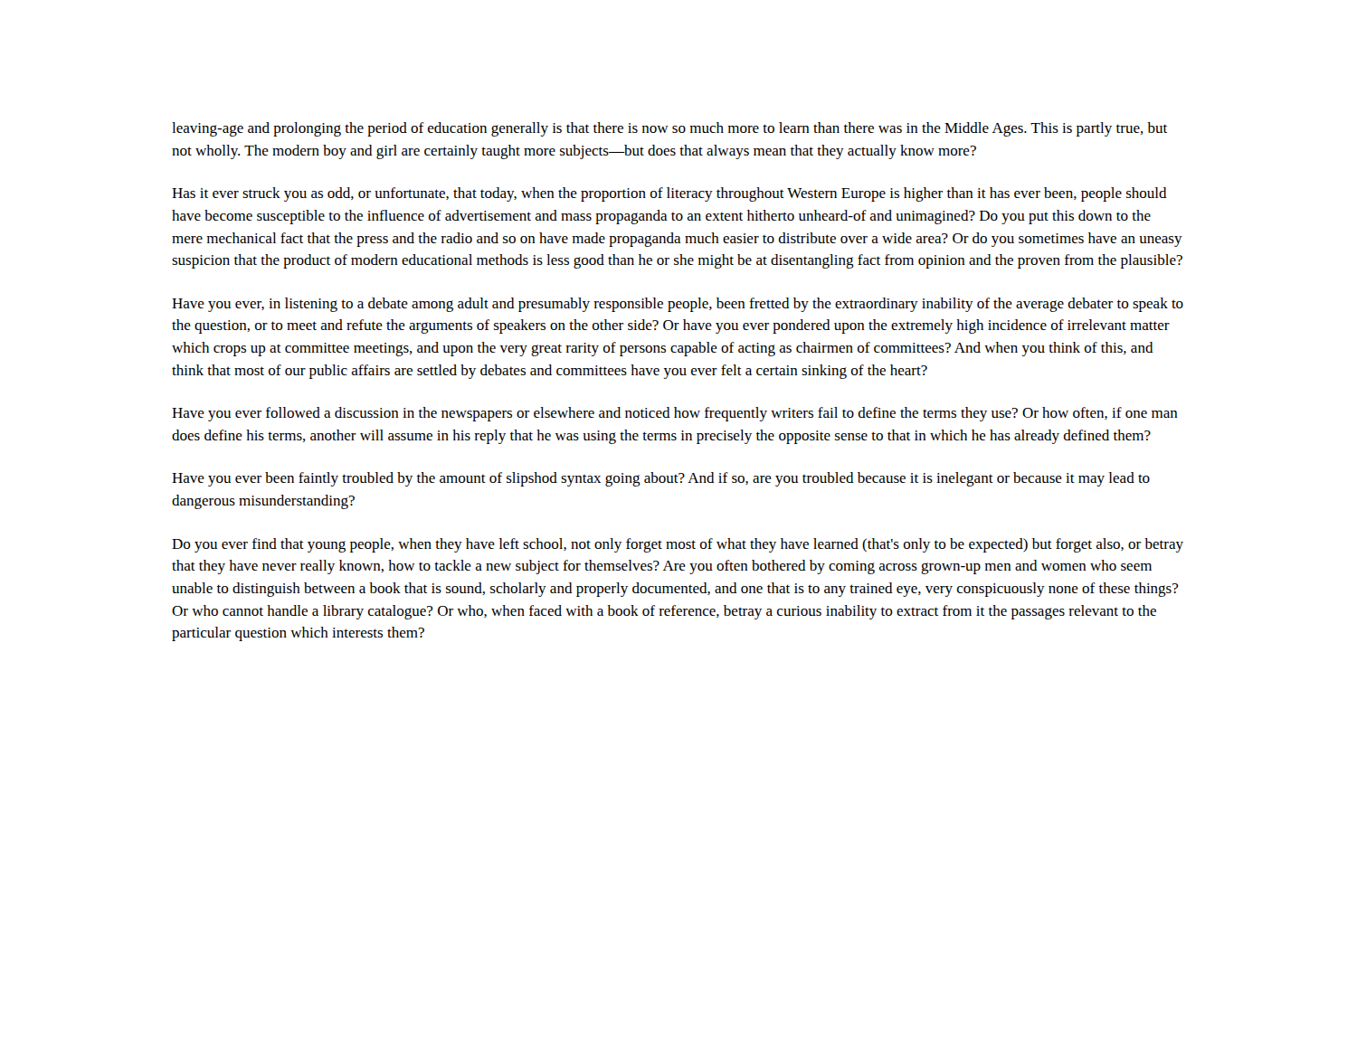leaving-age and prolonging the period of education generally is that there is now so much more to learn than there was in the Middle Ages. This is partly true, but not wholly. The modern boy and girl are certainly taught more subjects—but does that always mean that they actually know more?
Has it ever struck you as odd, or unfortunate, that today, when the proportion of literacy throughout Western Europe is higher than it has ever been, people should have become susceptible to the influence of advertisement and mass propaganda to an extent hitherto unheard-of and unimagined? Do you put this down to the mere mechanical fact that the press and the radio and so on have made propaganda much easier to distribute over a wide area? Or do you sometimes have an uneasy suspicion that the product of modern educational methods is less good than he or she might be at disentangling fact from opinion and the proven from the plausible?
Have you ever, in listening to a debate among adult and presumably responsible people, been fretted by the extraordinary inability of the average debater to speak to the question, or to meet and refute the arguments of speakers on the other side? Or have you ever pondered upon the extremely high incidence of irrelevant matter which crops up at committee meetings, and upon the very great rarity of persons capable of acting as chairmen of committees? And when you think of this, and think that most of our public affairs are settled by debates and committees have you ever felt a certain sinking of the heart?
Have you ever followed a discussion in the newspapers or elsewhere and noticed how frequently writers fail to define the terms they use? Or how often, if one man does define his terms, another will assume in his reply that he was using the terms in precisely the opposite sense to that in which he has already defined them?
Have you ever been faintly troubled by the amount of slipshod syntax going about? And if so, are you troubled because it is inelegant or because it may lead to dangerous misunderstanding?
Do you ever find that young people, when they have left school, not only forget most of what they have learned (that's only to be expected) but forget also, or betray that they have never really known, how to tackle a new subject for themselves? Are you often bothered by coming across grown-up men and women who seem unable to distinguish between a book that is sound, scholarly and properly documented, and one that is to any trained eye, very conspicuously none of these things? Or who cannot handle a library catalogue? Or who, when faced with a book of reference, betray a curious inability to extract from it the passages relevant to the particular question which interests them?